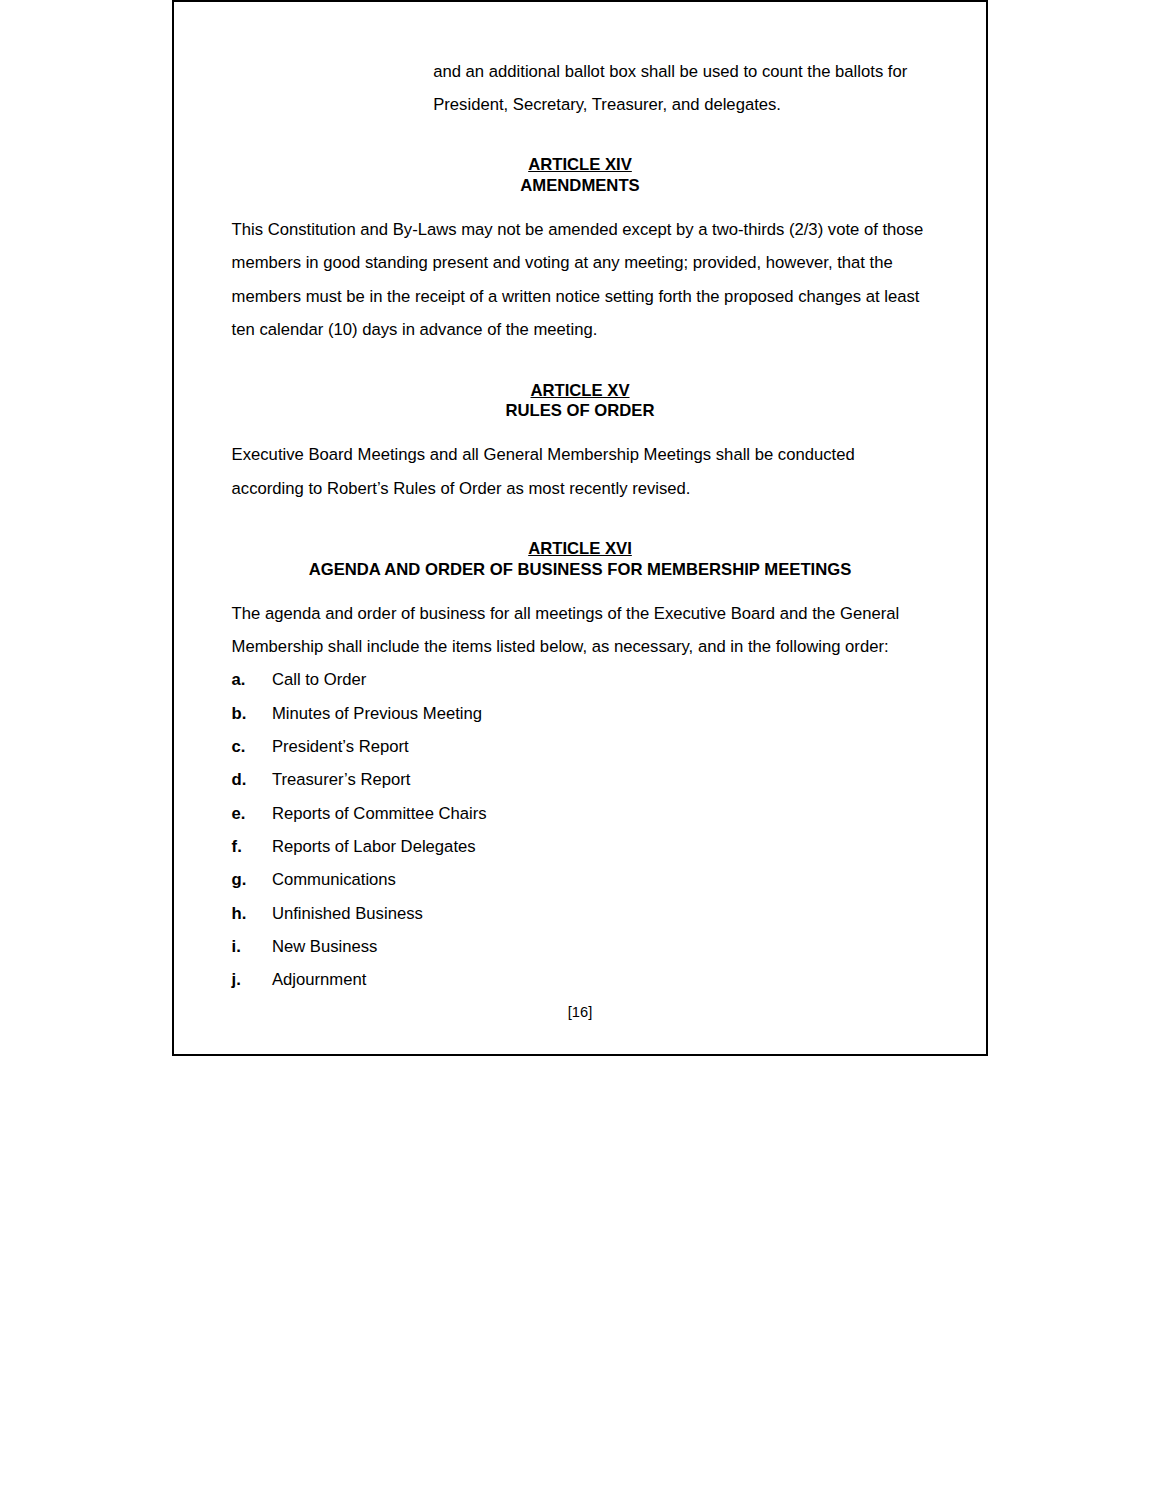and an additional ballot box shall be used to count the ballots for President, Secretary, Treasurer, and delegates.
ARTICLE XIV AMENDMENTS
This Constitution and By-Laws may not be amended except by a two-thirds (2/3) vote of those members in good standing present and voting at any meeting; provided, however, that the members must be in the receipt of a written notice setting forth the proposed changes at least ten calendar (10) days in advance of the meeting.
ARTICLE XV RULES OF ORDER
Executive Board Meetings and all General Membership Meetings shall be conducted according to Robert’s Rules of Order as most recently revised.
ARTICLE XVI AGENDA AND ORDER OF BUSINESS FOR MEMBERSHIP MEETINGS
The agenda and order of business for all meetings of the Executive Board and the General Membership shall include the items listed below, as necessary, and in the following order:
a. Call to Order
b. Minutes of Previous Meeting
c. President’s Report
d. Treasurer’s Report
e. Reports of Committee Chairs
f. Reports of Labor Delegates
g. Communications
h. Unfinished Business
i. New Business
j. Adjournment
[16]